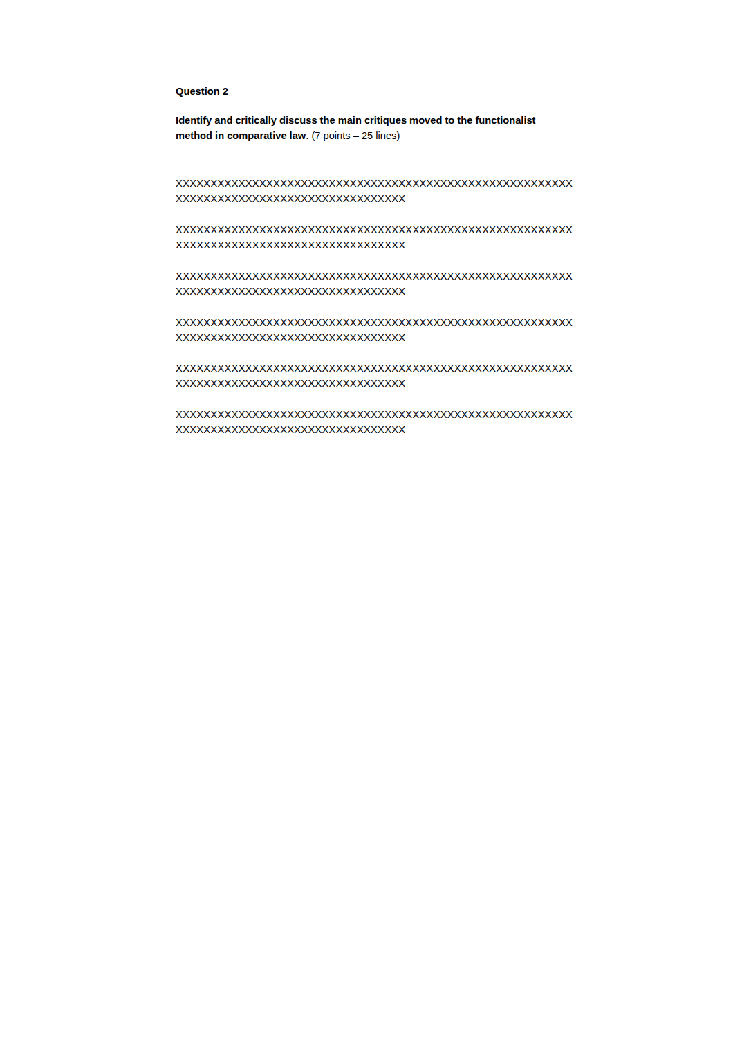Question 2
Identify and critically discuss the main critiques moved to the functionalist method in comparative law. (7 points – 25 lines)
XXXXXXXXXXXXXXXXXXXXXXXXXXXXXXXXXXXXXXXXXXXXXXXXXXXXXXXXXXXXXXXXXXXXXXXXXXXXXXXXXXXXXXXXXX
XXXXXXXXXXXXXXXXXXXXXXXXXXXXXXXXXXXXXXXXXXXXXXXXXXXXXXXXXXXXXXXXXXXXXXXXXXXXXXXXXXXXXXXXXX
XXXXXXXXXXXXXXXXXXXXXXXXXXXXXXXXXXXXXXXXXXXXXXXXXXXXXXXXXXXXXXXXXXXXXXXXXXXXXXXXXXXXXXXXXX
XXXXXXXXXXXXXXXXXXXXXXXXXXXXXXXXXXXXXXXXXXXXXXXXXXXXXXXXXXXXXXXXXXXXXXXXXXXXXXXXXXXXXXXXXX
XXXXXXXXXXXXXXXXXXXXXXXXXXXXXXXXXXXXXXXXXXXXXXXXXXXXXXXXXXXXXXXXXXXXXXXXXXXXXXXXXXXXXXXXXX
XXXXXXXXXXXXXXXXXXXXXXXXXXXXXXXXXXXXXXXXXXXXXXXXXXXXXXXXXXXXXXXXXXXXXXXXXXXXXXXXXXXXXXXXXX